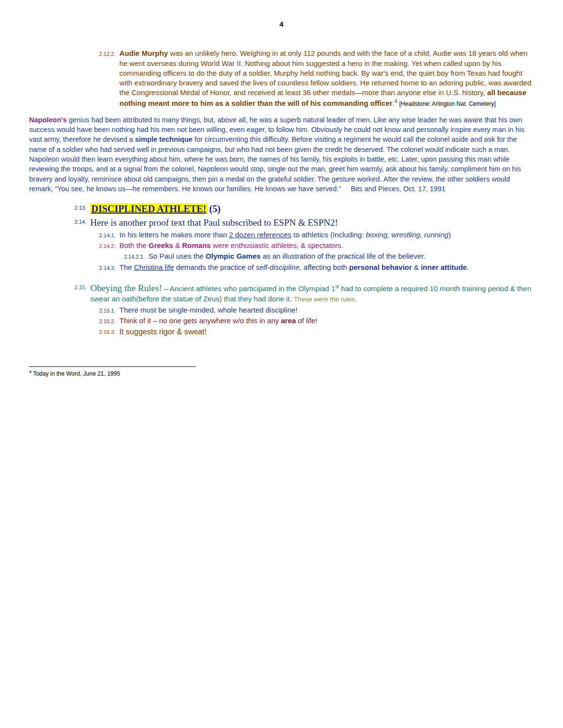4
2.12.2.
Audie Murphy was an unlikely hero. Weighing in at only 112 pounds and with the face of a child, Audie was 18 years old when he went overseas during World War II. Nothing about him suggested a hero in the making. Yet when called upon by his commanding officers to do the duty of a soldier, Murphy held nothing back. By war's end, the quiet boy from Texas had fought with extraordinary bravery and saved the lives of countless fellow soldiers. He returned home to an adoring public, was awarded the Congressional Medal of Honor, and received at least 36 other medals—more than anyone else in U.S. history, all because nothing meant more to him as a soldier than the will of his commanding officer.4 [Headstone: Arlington Nat. Cemetery]
Napoleon's genius had been attributed to many things, but, above all, he was a superb natural leader of men. Like any wise leader he was aware that his own success would have been nothing had his men not been willing, even eager, to follow him. Obviously he could not know and personally inspire every man in his vast army, therefore he devised a simple technique for circumventing this difficulty. Before visiting a regiment he would call the colonel aside and ask for the name of a soldier who had served well in previous campaigns, but who had not been given the credit he deserved. The colonel would indicate such a man. Napoleon would then learn everything about him, where he was born, the names of his family, his exploits in battle, etc. Later, upon passing this man while reviewing the troops, and at a signal from the colonel, Napoleon would stop, single out the man, greet him warmly, ask about his family, compliment him on his bravery and loyalty, reminisce about old campaigns, then pin a medal on the grateful soldier. The gesture worked. After the review, the other soldiers would remark, “You see, he knows us—he remembers. He knows our families. He knows we have served.” Bits and Pieces, Oct. 17, 1991
2.13.
DISCIPLINED ATHLETE! (5)
2.14.
Here is another proof text that Paul subscribed to ESPN & ESPN2!
2.14.1.
In his letters he makes more than 2 dozen references to athletics (Including: boxing, wrestling, running)
2.14.2.
Both the Greeks & Romans were enthusiastic athletes, & spectators.
2.14.2.1.
So Paul uses the Olympic Games as an illustration of the practical life of the believer.
2.14.3.
The Christina life demands the practice of self-discipline, affecting both personal behavior & inner attitude.
2.15.
Obeying the Rules! – Ancient athletes who participated in the Olympiad 1st had to complete a required 10 month training period & then swear an oath(before the statue of Zeus) that they had done it. These were the rules.
2.15.1.
There must be single-minded, whole hearted discipline!
2.15.2.
Think of it – no one gets anywhere w/o this in any area of life!
2.15.3.
It suggests rigor & sweat!
4 Today in the Word, June 21, 1995